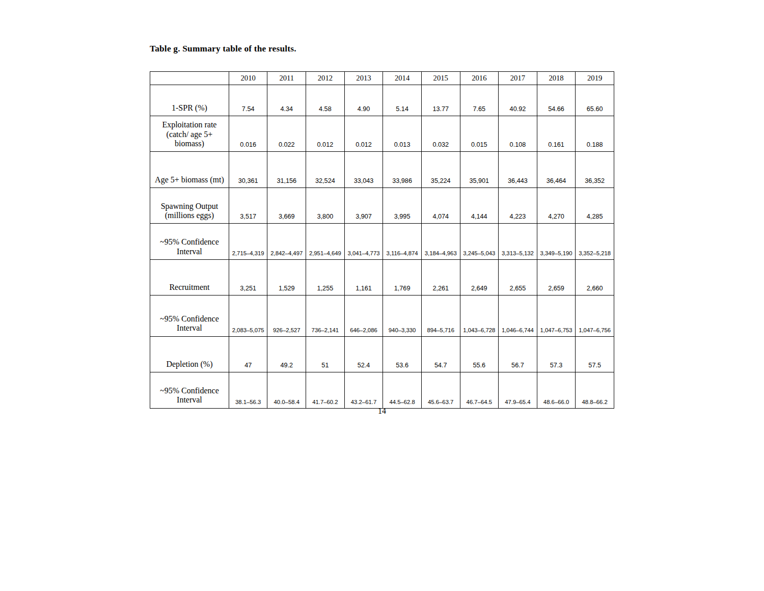Table g. Summary table of the results.
| | 2010 | 2011 | 2012 | 2013 | 2014 | 2015 | 2016 | 2017 | 2018 | 2019 |
| --- | --- | --- | --- | --- | --- | --- | --- | --- | --- | --- |
| 1-SPR (%) | 7.54 | 4.34 | 4.58 | 4.90 | 5.14 | 13.77 | 7.65 | 40.92 | 54.66 | 65.60 |
| Exploitation rate (catch/ age 5+ biomass) | 0.016 | 0.022 | 0.012 | 0.012 | 0.013 | 0.032 | 0.015 | 0.108 | 0.161 | 0.188 |
| Age 5+ biomass (mt) | 30,361 | 31,156 | 32,524 | 33,043 | 33,986 | 35,224 | 35,901 | 36,443 | 36,464 | 36,352 |
| Spawning Output (millions eggs) | 3,517 | 3,669 | 3,800 | 3,907 | 3,995 | 4,074 | 4,144 | 4,223 | 4,270 | 4,285 |
| ~95% Confidence Interval | 2,715–4,319 | 2,842–4,497 | 2,951–4,649 | 3,041–4,773 | 3,116–4,874 | 3,184–4,963 | 3,245–5,043 | 3,313–5,132 | 3,349–5,190 | 3,352–5,218 |
| Recruitment | 3,251 | 1,529 | 1,255 | 1,161 | 1,769 | 2,261 | 2,649 | 2,655 | 2,659 | 2,660 |
| ~95% Confidence Interval | 2,083–5,075 | 926–2,527 | 736–2,141 | 646–2,086 | 940–3,330 | 894–5,716 | 1,043–6,728 | 1,046–6,744 | 1,047–6,753 | 1,047–6,756 |
| Depletion (%) | 47 | 49.2 | 51 | 52.4 | 53.6 | 54.7 | 55.6 | 56.7 | 57.3 | 57.5 |
| ~95% Confidence Interval | 38.1–56.3 | 40.0–58.4 | 41.7–60.2 | 43.2–61.7 | 44.5–62.8 | 45.6–63.7 | 46.7–64.5 | 47.9–65.4 | 48.6–66.0 | 48.8–66.2 |
14